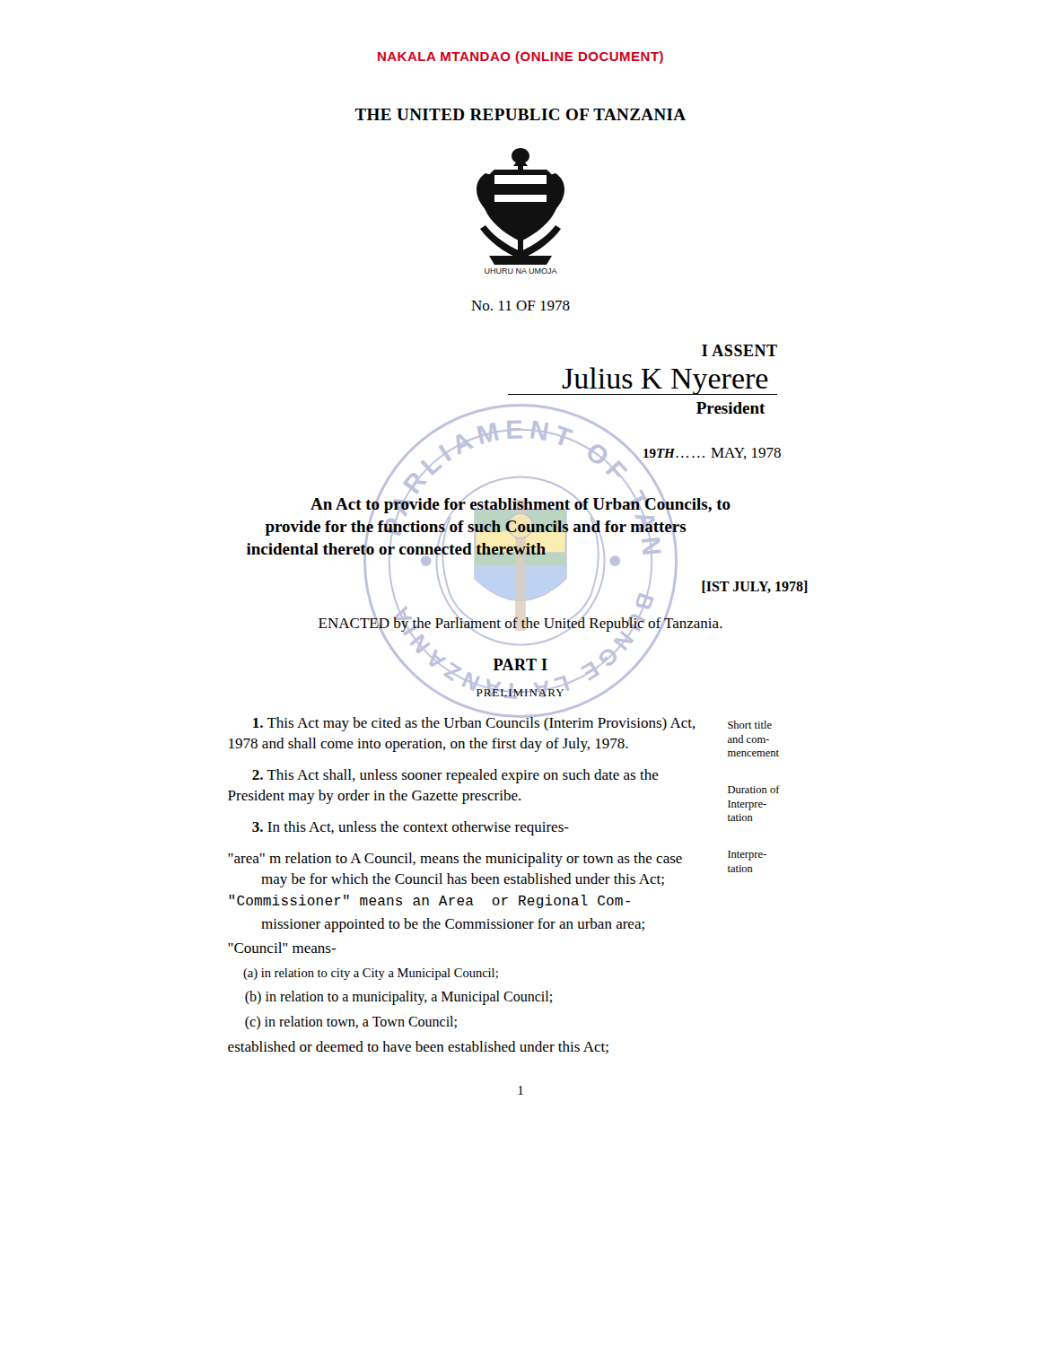PARLIAMENT OF TANZANIA BUNGE LA TANZANIA
NAKALA MTANDAO (ONLINE DOCUMENT)
THE UNITED REPUBLIC OF TANZANIA
UHURU NA UMOJA
No. 11 OF 1978
I ASSENT
Julius K Nyerere
President
19TH…… MAY, 1978
An Act to provide for establishment of Urban Councils, to provide for the functions of such Councils and for matters incidental thereto or connected therewith
[IST JULY, 1978]
ENACTED by the Parliament of the United Republic of Tanzania.
PART I
PRELIMINARY
Short title
and com-
mencement
Duration of
Interpre-
tation
Interpre-
tation
1. This Act may be cited as the Urban Councils (Interim Provisions) Act, 1978 and shall come into operation, on the first day of July, 1978.
2. This Act shall, unless sooner repealed expire on such date as the President may by order in the Gazette prescribe.
3. In this Act, unless the context otherwise requires-
"area" m relation to A Council, means the municipality or town as the case may be for which the Council has been established under this Act;
"Commissioner" means an Area or Regional Com-
missioner appointed to be the Commissioner for an urban area;
"Council" means-
(a) in relation to city a City a Municipal Council;
(b) in relation to a municipality, a Municipal Council;
(c) in relation town, a Town Council;
established or deemed to have been established under this Act;
1